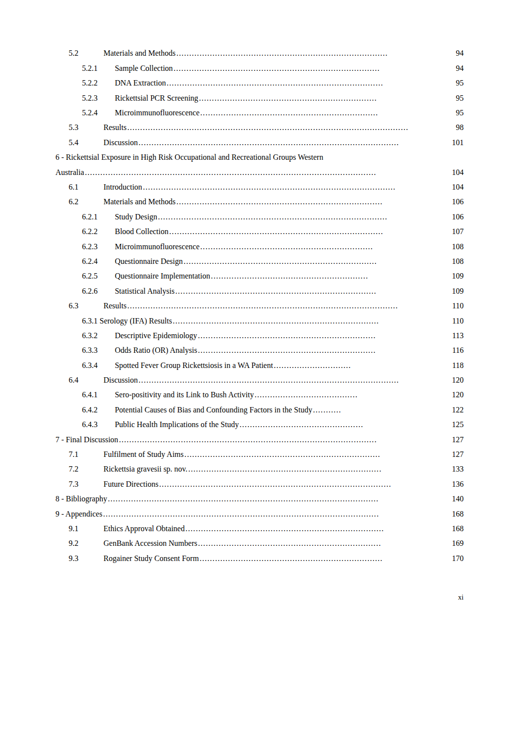5.2 Materials and Methods.................................................................................. 94
5.2.1 Sample Collection................................................................................ 94
5.2.2 DNA Extraction.................................................................................... 95
5.2.3 Rickettsial PCR Screening..................................................................... 95
5.2.4 Microimmunofluorescence..................................................................... 95
5.3 Results............................................................................................................. 98
5.4 Discussion..................................................................................................... 101
6 - Rickettsial Exposure in High Risk Occupational and Recreational Groups Western
Australia................................................................................................................. 104
6.1 Introduction.................................................................................................. 104
6.2 Materials and Methods................................................................................ 106
6.2.1 Study Design......................................................................................... 106
6.2.2 Blood Collection................................................................................... 107
6.2.3 Microimmunofluorescence................................................................... 108
6.2.4 Questionnaire Design........................................................................... 108
6.2.5 Questionnaire Implementation............................................................. 109
6.2.6 Statistical Analysis.............................................................................. 109
6.3 Results......................................................................................................... 110
6.3.1 Serology (IFA) Results................................................................................ 110
6.3.2 Descriptive Epidemiology..................................................................... 113
6.3.3 Odds Ratio (OR) Analysis..................................................................... 116
6.3.4 Spotted Fever Group Rickettsiosis in a WA Patient.............................. 118
6.4 Discussion..................................................................................................... 120
6.4.1 Sero-positivity and its Link to Bush Activity........................................ 120
6.4.2 Potential Causes of Bias and Confounding Factors in the Study........... 122
6.4.3 Public Health Implications of the Study................................................ 125
7 - Final Discussion.................................................................................................... 127
7.1 Fulfilment of Study Aims............................................................................ 127
7.2 Rickettsia gravesii sp. nov............................................................................ 133
7.3 Future Directions.......................................................................................... 136
8 - Bibliography......................................................................................................... 140
9 - Appendices........................................................................................................... 168
9.1 Ethics Approval Obtained............................................................................. 168
9.2 GenBank Accession Numbers....................................................................... 169
9.3 Rogainer Study Consent Form....................................................................... 170
xi